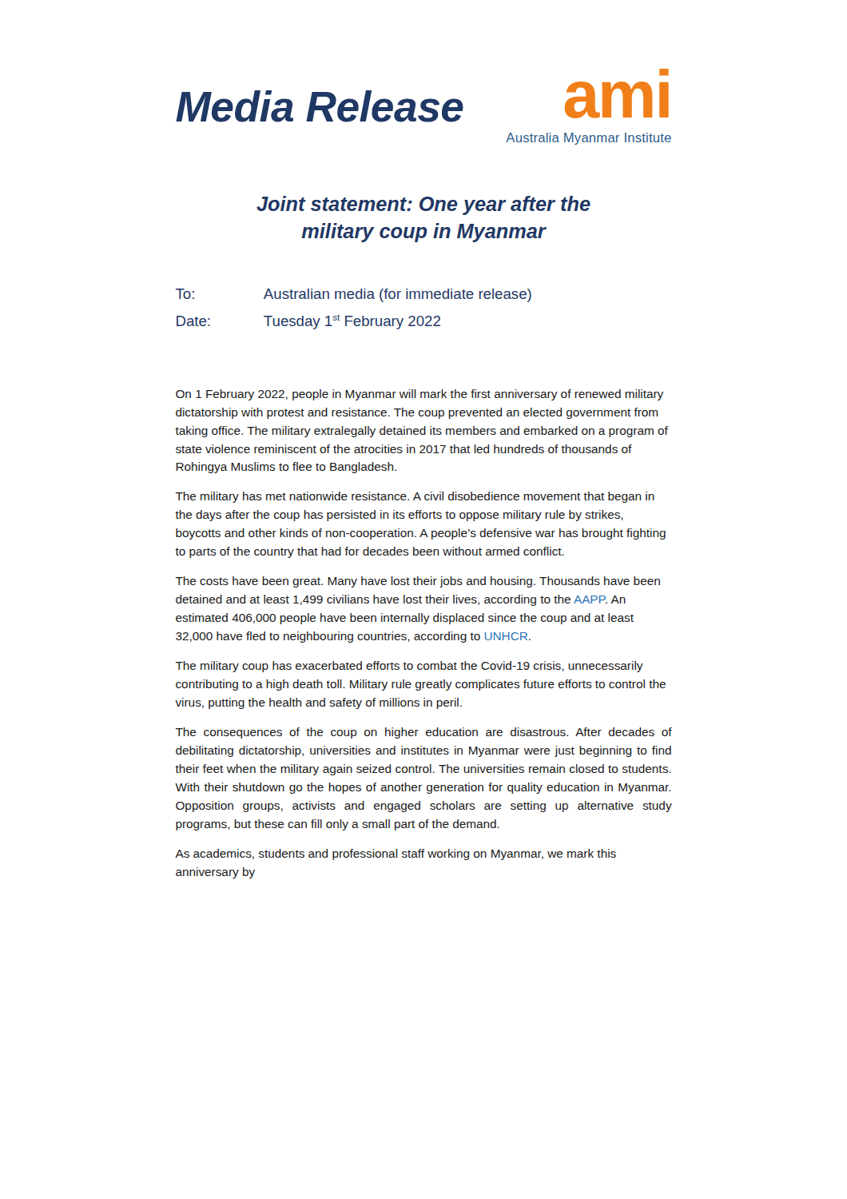Media Release
ami Australia Myanmar Institute
Joint statement: One year after the
military coup in Myanmar
| To: | Australian media (for immediate release) |
| Date: | Tuesday 1 st February 2022 |
On 1 February 2022, people in Myanmar will mark the first anniversary of renewed military dictatorship with protest and resistance. The coup prevented an elected government from taking office. The military extralegally detained its members and embarked on a program of state violence reminiscent of the atrocities in 2017 that led hundreds of thousands of Rohingya Muslims to flee to Bangladesh.
The military has met nationwide resistance. A civil disobedience movement that began in the days after the coup has persisted in its efforts to oppose military rule by strikes, boycotts and other kinds of non-cooperation. A people’s defensive war has brought fighting to parts of the country that had for decades been without armed conflict.
The costs have been great. Many have lost their jobs and housing. Thousands have been detained and at least 1,499 civilians have lost their lives, according to the AAPP. An estimated 406,000 people have been internally displaced since the coup and at least 32,000 have fled to neighbouring countries, according to UNHCR.
The military coup has exacerbated efforts to combat the Covid-19 crisis, unnecessarily contributing to a high death toll. Military rule greatly complicates future efforts to control the virus, putting the health and safety of millions in peril.
The consequences of the coup on higher education are disastrous. After decades of debilitating dictatorship, universities and institutes in Myanmar were just beginning to find their feet when the military again seized control. The universities remain closed to students. With their shutdown go the hopes of another generation for quality education in Myanmar. Opposition groups, activists and engaged scholars are setting up alternative study programs, but these can fill only a small part of the demand.
As academics, students and professional staff working on Myanmar, we mark this anniversary by